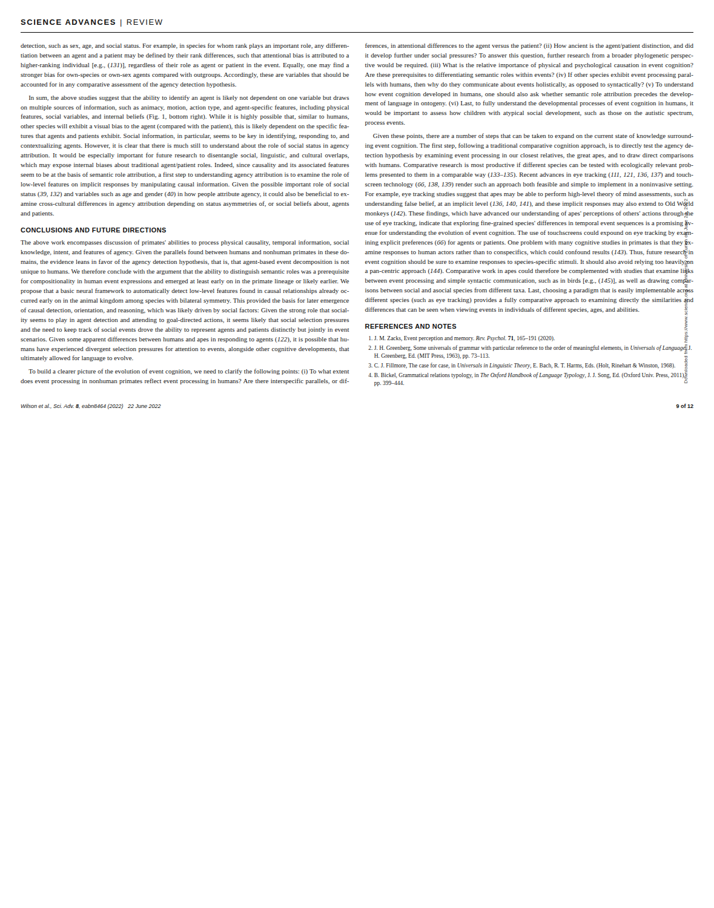SCIENCE ADVANCES|REVIEW
Downloaded from https://www.science.org at University of Zurich on June 23, 2022
detection, such as sex, age, and social status. For example, in species for whom rank plays an important role, any differentiation between an agent and a patient may be defined by their rank differences, such that attentional bias is attributed to a higher-ranking individual [e.g., (131)], regardless of their role as agent or patient in the event. Equally, one may find a stronger bias for own-species or own-sex agents compared with outgroups. Accordingly, these are variables that should be accounted for in any comparative assessment of the agency detection hypothesis.
In sum, the above studies suggest that the ability to identify an agent is likely not dependent on one variable but draws on multiple sources of information, such as animacy, motion, action type, and agent-specific features, including physical features, social variables, and internal beliefs (Fig. 1, bottom right). While it is highly possible that, similar to humans, other species will exhibit a visual bias to the agent (compared with the patient), this is likely dependent on the specific features that agents and patients exhibit. Social information, in particular, seems to be key in identifying, responding to, and contextualizing agents. However, it is clear that there is much still to understand about the role of social status in agency attribution. It would be especially important for future research to disentangle social, linguistic, and cultural overlaps, which may expose internal biases about traditional agent/patient roles. Indeed, since causality and its associated features seem to be at the basis of semantic role attribution, a first step to understanding agency attribution is to examine the role of low-level features on implicit responses by manipulating causal information. Given the possible important role of social status (39, 132) and variables such as age and gender (40) in how people attribute agency, it could also be beneficial to examine cross-cultural differences in agency attribution depending on status asymmetries of, or social beliefs about, agents and patients.
Conclusions and future directions
The above work encompasses discussion of primates' abilities to process physical causality, temporal information, social knowledge, intent, and features of agency. Given the parallels found between humans and nonhuman primates in these domains, the evidence leans in favor of the agency detection hypothesis, that is, that agent-based event decomposition is not unique to humans. We therefore conclude with the argument that the ability to distinguish semantic roles was a prerequisite for compositionality in human event expressions and emerged at least early on in the primate lineage or likely earlier. We propose that a basic neural framework to automatically detect low-level features found in causal relationships already occurred early on in the animal kingdom among species with bilateral symmetry. This provided the basis for later emergence of causal detection, orientation, and reasoning, which was likely driven by social factors: Given the strong role that sociality seems to play in agent detection and attending to goal-directed actions, it seems likely that social selection pressures and the need to keep track of social events drove the ability to represent agents and patients distinctly but jointly in event scenarios. Given some apparent differences between humans and apes in responding to agents (122), it is possible that humans have experienced divergent selection pressures for attention to events, alongside other cognitive developments, that ultimately allowed for language to evolve.
To build a clearer picture of the evolution of event cognition, we need to clarify the following points: (i) To what extent does event processing in nonhuman primates reflect event processing in humans? Are there interspecific parallels, or differences, in attentional differences to the agent versus the patient? (ii) How ancient is the agent/patient distinction, and did it develop further under social pressures? To answer this question, further research from a broader phylogenetic perspective would be required. (iii) What is the relative importance of physical and psychological causation in event cognition? Are these prerequisites to differentiating semantic roles within events? (iv) If other species exhibit event processing parallels with humans, then why do they communicate about events holistically, as opposed to syntactically? (v) To understand how event cognition developed in humans, one should also ask whether semantic role attribution precedes the development of language in ontogeny. (vi) Last, to fully understand the developmental processes of event cognition in humans, it would be important to assess how children with atypical social development, such as those on the autistic spectrum, process events.
Given these points, there are a number of steps that can be taken to expand on the current state of knowledge surrounding event cognition. The first step, following a traditional comparative cognition approach, is to directly test the agency detection hypothesis by examining event processing in our closest relatives, the great apes, and to draw direct comparisons with humans. Comparative research is most productive if different species can be tested with ecologically relevant problems presented to them in a comparable way (133–135). Recent advances in eye tracking (111, 121, 136, 137) and touchscreen technology (66, 138, 139) render such an approach both feasible and simple to implement in a noninvasive setting. For example, eye tracking studies suggest that apes may be able to perform high-level theory of mind assessments, such as understanding false belief, at an implicit level (136, 140, 141), and these implicit responses may also extend to Old World monkeys (142). These findings, which have advanced our understanding of apes' perceptions of others' actions through the use of eye tracking, indicate that exploring fine-grained species' differences in temporal event sequences is a promising avenue for understanding the evolution of event cognition. The use of touchscreens could expound on eye tracking by examining explicit preferences (66) for agents or patients. One problem with many cognitive studies in primates is that they examine responses to human actors rather than to conspecifics, which could confound results (143). Thus, future research in event cognition should be sure to examine responses to species-specific stimuli. It should also avoid relying too heavily on a pan-centric approach (144). Comparative work in apes could therefore be complemented with studies that examine links between event processing and simple syntactic communication, such as in birds [e.g., (145)], as well as drawing comparisons between social and asocial species from different taxa. Last, choosing a paradigm that is easily implementable across different species (such as eye tracking) provides a fully comparative approach to examining directly the similarities and differences that can be seen when viewing events in individuals of different species, ages, and abilities.
References and notes
J. M. Zacks, Event perception and memory. Rev. Psychol. 71, 165–191 (2020).
J. H. Greenberg, Some universals of grammar with particular reference to the order of meaningful elements, in Universals of Language, J. H. Greenberg, Ed. (MIT Press, 1963), pp. 73–113.
C. J. Fillmore, The case for case, in Universals in Linguistic Theory, E. Bach, R. T. Harms, Eds. (Holt, Rinehart & Winston, 1968).
B. Bickel, Grammatical relations typology, in The Oxford Handbook of Language Typology, J. J. Song, Ed. (Oxford Univ. Press, 2011), pp. 399–444.
Wilson et al., Sci. Adv. 8, eabn8464 (2022) 22 June 2022
9 of 12